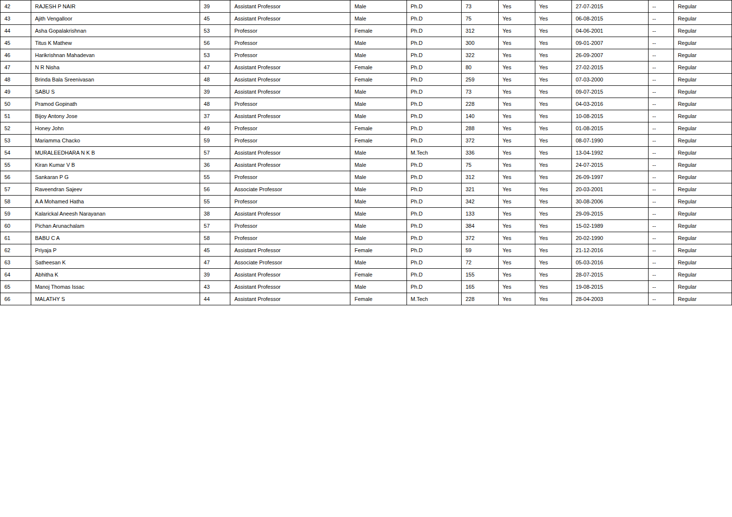| 42 | RAJESH P NAIR | 39 | Assistant Professor | Male | Ph.D | 73 | Yes | Yes | 27-07-2015 | -- | Regular |
| 43 | Ajith Vengalloor | 45 | Assistant Professor | Male | Ph.D | 75 | Yes | Yes | 06-08-2015 | -- | Regular |
| 44 | Asha Gopalakrishnan | 53 | Professor | Female | Ph.D | 312 | Yes | Yes | 04-06-2001 | -- | Regular |
| 45 | Titus K Mathew | 56 | Professor | Male | Ph.D | 300 | Yes | Yes | 09-01-2007 | -- | Regular |
| 46 | Harikrishnan Mahadevan | 53 | Professor | Male | Ph.D | 322 | Yes | Yes | 26-09-2007 | -- | Regular |
| 47 | N R Nisha | 47 | Assistant Professor | Female | Ph.D | 80 | Yes | Yes | 27-02-2015 | -- | Regular |
| 48 | Brinda Bala Sreenivasan | 48 | Assistant Professor | Female | Ph.D | 259 | Yes | Yes | 07-03-2000 | -- | Regular |
| 49 | SABU S | 39 | Assistant Professor | Male | Ph.D | 73 | Yes | Yes | 09-07-2015 | -- | Regular |
| 50 | Pramod Gopinath | 48 | Professor | Male | Ph.D | 228 | Yes | Yes | 04-03-2016 | -- | Regular |
| 51 | Bijoy Antony Jose | 37 | Assistant Professor | Male | Ph.D | 140 | Yes | Yes | 10-08-2015 | -- | Regular |
| 52 | Honey John | 49 | Professor | Female | Ph.D | 288 | Yes | Yes | 01-08-2015 | -- | Regular |
| 53 | Mariamma Chacko | 59 | Professor | Female | Ph.D | 372 | Yes | Yes | 08-07-1990 | -- | Regular |
| 54 | MURALEEDHARA N K B | 57 | Assistant Professor | Male | M.Tech | 336 | Yes | Yes | 13-04-1992 | -- | Regular |
| 55 | Kiran Kumar V B | 36 | Assistant Professor | Male | Ph.D | 75 | Yes | Yes | 24-07-2015 | -- | Regular |
| 56 | Sankaran P G | 55 | Professor | Male | Ph.D | 312 | Yes | Yes | 26-09-1997 | -- | Regular |
| 57 | Raveendran Sajeev | 56 | Associate Professor | Male | Ph.D | 321 | Yes | Yes | 20-03-2001 | -- | Regular |
| 58 | A A Mohamed Hatha | 55 | Professor | Male | Ph.D | 342 | Yes | Yes | 30-08-2006 | -- | Regular |
| 59 | Kalarickal Aneesh Narayanan | 38 | Assistant Professor | Male | Ph.D | 133 | Yes | Yes | 29-09-2015 | -- | Regular |
| 60 | Pichan Arunachalam | 57 | Professor | Male | Ph.D | 384 | Yes | Yes | 15-02-1989 | -- | Regular |
| 61 | BABU C A | 58 | Professor | Male | Ph.D | 372 | Yes | Yes | 20-02-1990 | -- | Regular |
| 62 | Priyaja P | 45 | Assistant Professor | Female | Ph.D | 59 | Yes | Yes | 21-12-2016 | -- | Regular |
| 63 | Satheesan K | 47 | Associate Professor | Male | Ph.D | 72 | Yes | Yes | 05-03-2016 | -- | Regular |
| 64 | Abhitha K | 39 | Assistant Professor | Female | Ph.D | 155 | Yes | Yes | 28-07-2015 | -- | Regular |
| 65 | Manoj Thomas Issac | 43 | Assistant Professor | Male | Ph.D | 165 | Yes | Yes | 19-08-2015 | -- | Regular |
| 66 | MALATHY S | 44 | Assistant Professor | Female | M.Tech | 228 | Yes | Yes | 28-04-2003 | -- | Regular |